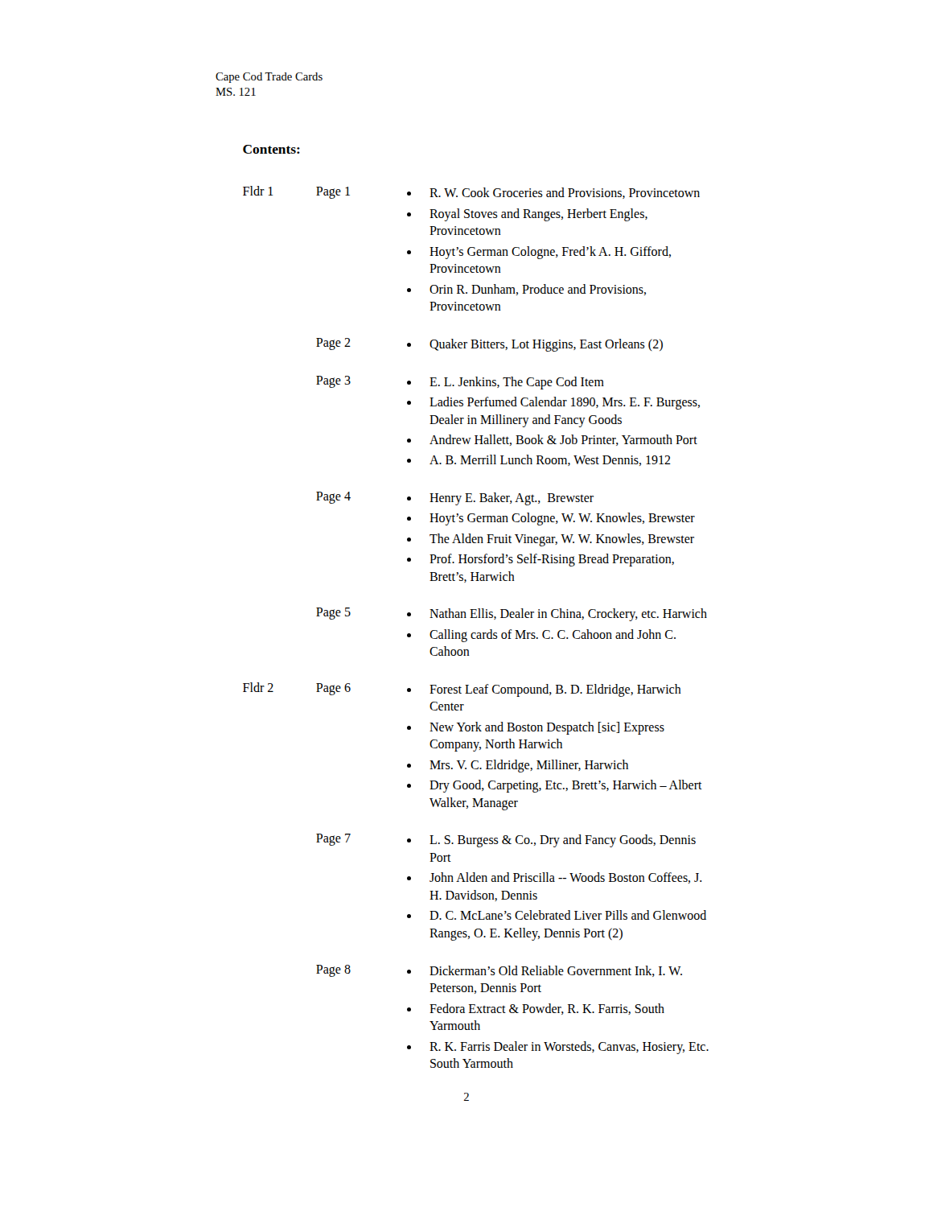Cape Cod Trade Cards
MS. 121
Contents:
| Fldr 1 | Page 1 | R. W. Cook Groceries and Provisions, Provincetown Royal Stoves and Ranges, Herbert Engles, Provincetown Hoyt’s German Cologne, Fred’k A. H. Gifford, Provincetown Orin R. Dunham, Produce and Provisions, Provincetown |
| | Page 2 | Quaker Bitters, Lot Higgins, East Orleans (2) |
| | Page 3 | E. L. Jenkins, The Cape Cod Item Ladies Perfumed Calendar 1890, Mrs. E. F. Burgess, Dealer in Millinery and Fancy Goods Andrew Hallett, Book & Job Printer, Yarmouth Port A. B. Merrill Lunch Room, West Dennis, 1912 |
| | Page 4 | Henry E. Baker, Agt., Brewster Hoyt’s German Cologne, W. W. Knowles, Brewster The Alden Fruit Vinegar, W. W. Knowles, Brewster Prof. Horsford’s Self-Rising Bread Preparation, Brett’s, Harwich |
| | Page 5 | Nathan Ellis, Dealer in China, Crockery, etc. Harwich Calling cards of Mrs. C. C. Cahoon and John C. Cahoon |
| Fldr 2 | Page 6 | Forest Leaf Compound, B. D. Eldridge, Harwich Center New York and Boston Despatch [sic] Express Company, North Harwich Mrs. V. C. Eldridge, Milliner, Harwich Dry Good, Carpeting, Etc., Brett’s, Harwich – Albert Walker, Manager |
| | Page 7 | L. S. Burgess & Co., Dry and Fancy Goods, Dennis Port John Alden and Priscilla -- Woods Boston Coffees, J. H. Davidson, Dennis D. C. McLane’s Celebrated Liver Pills and Glenwood Ranges, O. E. Kelley, Dennis Port (2) |
| | Page 8 | Dickerman’s Old Reliable Government Ink, I. W. Peterson, Dennis Port Fedora Extract & Powder, R. K. Farris, South Yarmouth R. K. Farris Dealer in Worsteds, Canvas, Hosiery, Etc. South Yarmouth |
2